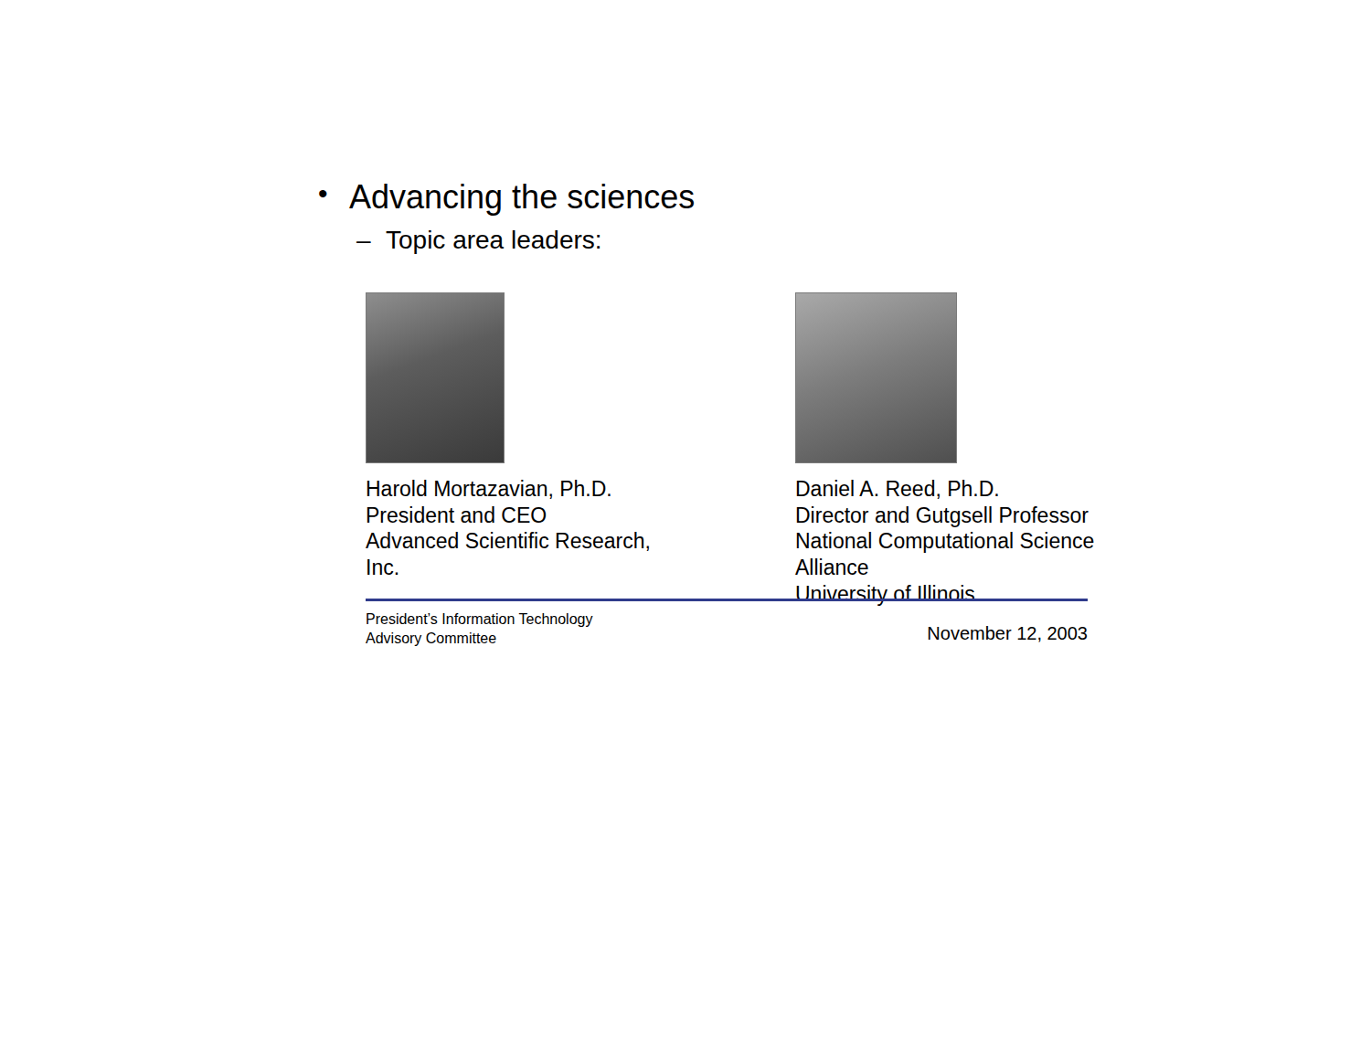Advancing the sciences
Topic area leaders:
Harold Mortazavian, Ph.D.
President and CEO
Advanced Scientific Research, Inc.
Daniel A. Reed, Ph.D.
Director and Gutgsell Professor
National Computational Science Alliance
University of Illinois
President’s Information Technology
Advisory Committee
November 12, 2003